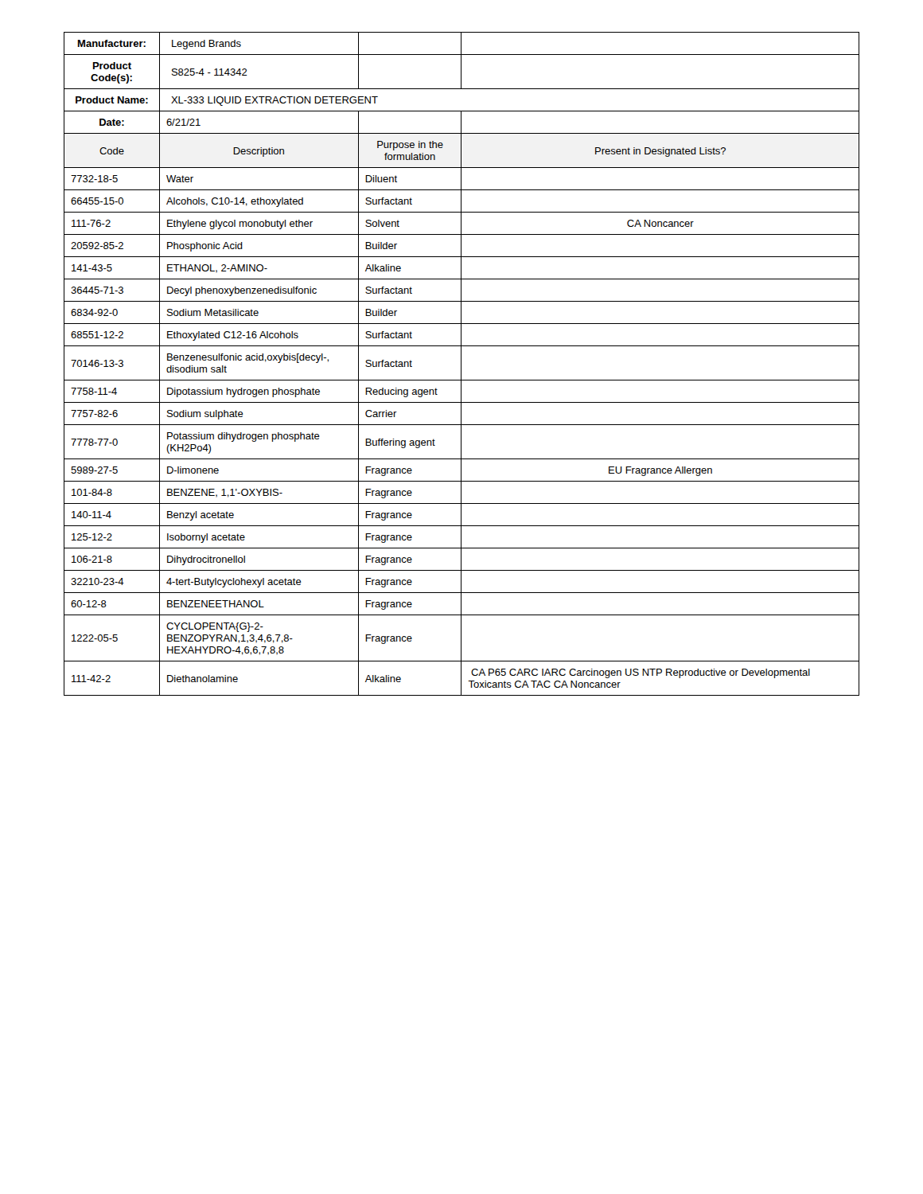| Manufacturer: | Legend Brands | | |
| Product Code(s): | S825-4 - 114342 | | |
| Product Name: | XL-333 LIQUID EXTRACTION DETERGENT |
| Date: | 6/21/21 | | |
| Code | Description | Purpose in the formulation | Present in Designated Lists? |
| 7732-18-5 | Water | Diluent | |
| 66455-15-0 | Alcohols, C10-14, ethoxylated | Surfactant | |
| 111-76-2 | Ethylene glycol monobutyl ether | Solvent | CA Noncancer |
| 20592-85-2 | Phosphonic Acid | Builder | |
| 141-43-5 | ETHANOL, 2-AMINO- | Alkaline | |
| 36445-71-3 | Decyl phenoxybenzenedisulfonic | Surfactant | |
| 6834-92-0 | Sodium Metasilicate | Builder | |
| 68551-12-2 | Ethoxylated C12-16 Alcohols | Surfactant | |
| 70146-13-3 | Benzenesulfonic acid,oxybis[decyl-, disodium salt | Surfactant | |
| 7758-11-4 | Dipotassium hydrogen phosphate | Reducing agent | |
| 7757-82-6 | Sodium sulphate | Carrier | |
| 7778-77-0 | Potassium dihydrogen phosphate (KH2Po4) | Buffering agent | |
| 5989-27-5 | D-limonene | Fragrance | EU Fragrance Allergen |
| 101-84-8 | BENZENE, 1,1'-OXYBIS- | Fragrance | |
| 140-11-4 | Benzyl acetate | Fragrance | |
| 125-12-2 | Isobornyl acetate | Fragrance | |
| 106-21-8 | Dihydrocitronellol | Fragrance | |
| 32210-23-4 | 4-tert-Butylcyclohexyl acetate | Fragrance | |
| 60-12-8 | BENZENEETHANOL | Fragrance | |
| 1222-05-5 | CYCLOPENTA{G}-2-BENZOPYRAN,1,3,4,6,7,8-HEXAHYDRO-4,6,6,7,8,8 | Fragrance | |
| 111-42-2 | Diethanolamine | Alkaline | CA P65 CARC IARC Carcinogen US NTP Reproductive or Developmental Toxicants CA TAC CA Noncancer |